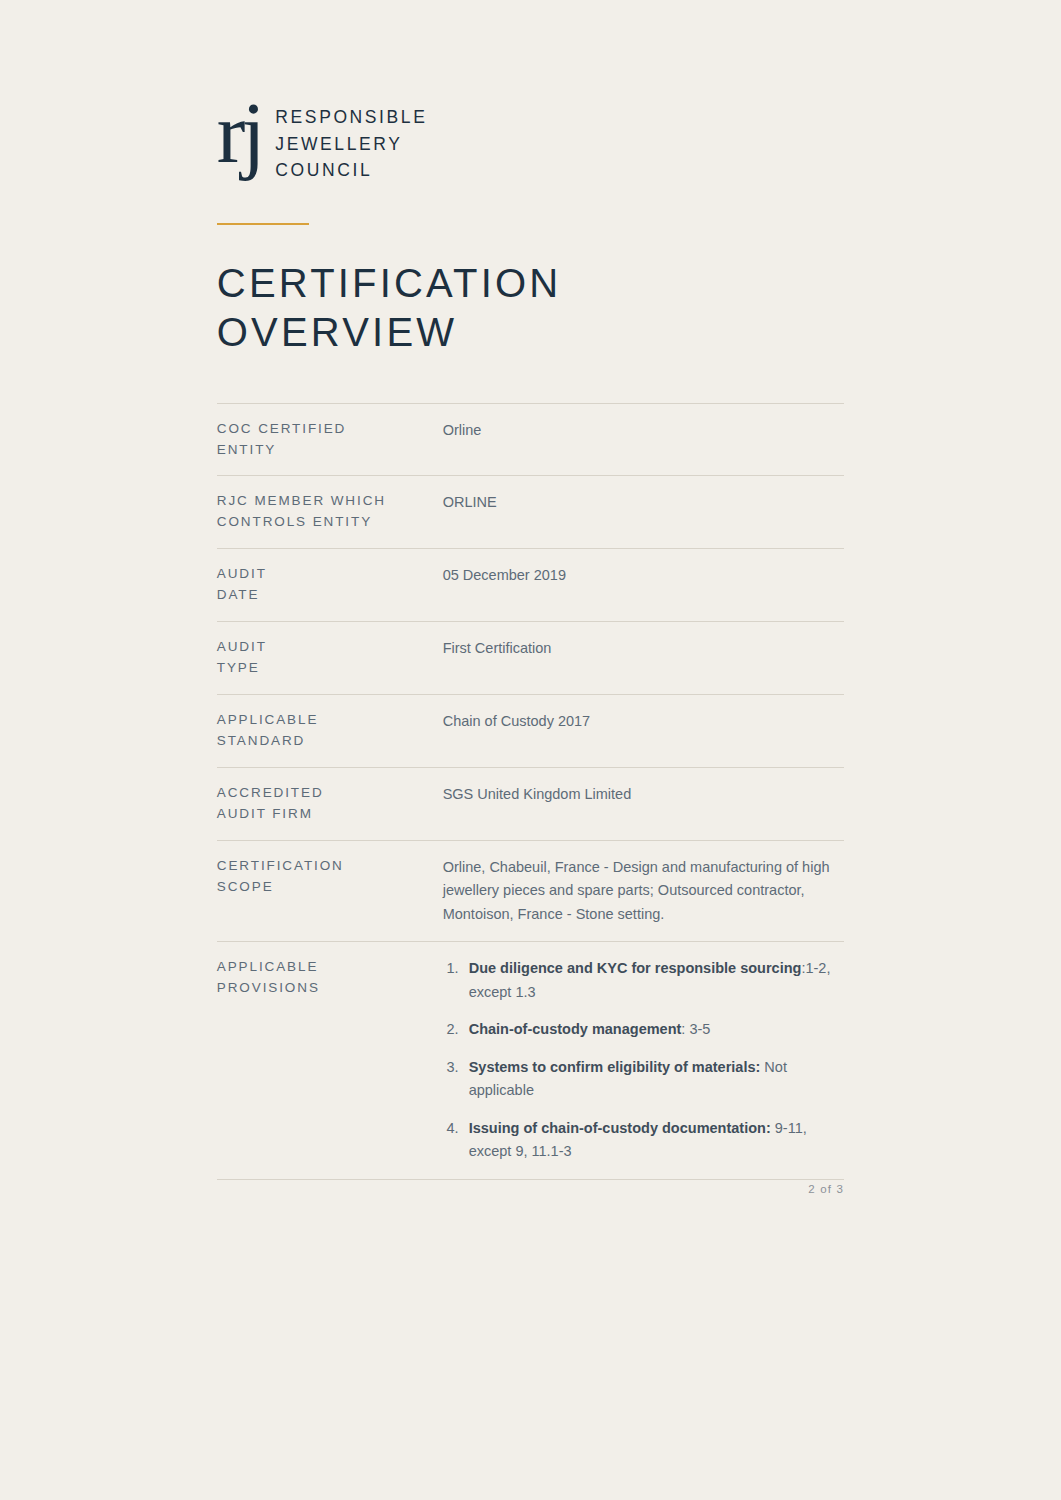rj
Responsible
Jewellery
Council
Certification
Overview
| CoC Certified Entity | Orline |
| RJC Member which controls entity | ORLINE |
| Audit Date | 05 December 2019 |
| Audit Type | First Certification |
| Applicable Standard | Chain of Custody 2017 |
| Accredited Audit Firm | SGS United Kingdom Limited |
| Certification Scope | Orline, Chabeuil, France - Design and manufacturing of high jewellery pieces and spare parts; Outsourced contractor, Montoison, France - Stone setting. |
| Applicable Provisions | Due diligence and KYC for responsible sourcing :1-2, except 1.3 Chain-of-custody management : 3-5 Systems to confirm eligibility of materials: Not applicable Issuing of chain-of-custody documentation: 9-11, except 9, 11.1-3 |
2 of 3